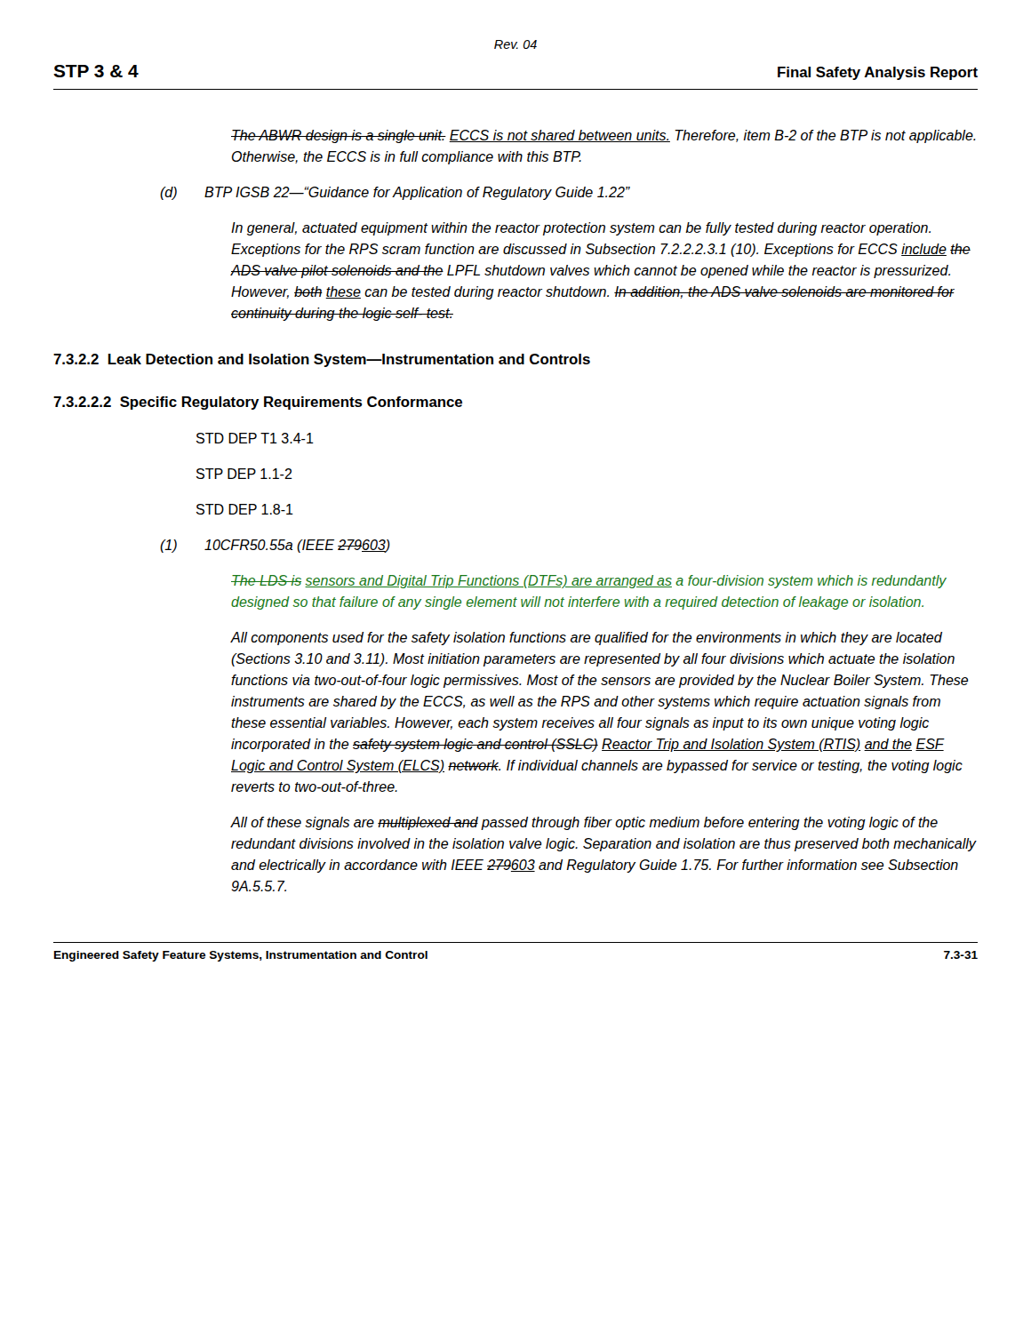Rev. 04
STP 3 & 4
Final Safety Analysis Report
The ABWR design is a single unit. ECCS is not shared between units. Therefore, item B-2 of the BTP is not applicable. Otherwise, the ECCS is in full compliance with this BTP.
(d)
BTP IGSB 22—“Guidance for Application of Regulatory Guide 1.22”
In general, actuated equipment within the reactor protection system can be fully tested during reactor operation. Exceptions for the RPS scram function are discussed in Subsection 7.2.2.2.3.1 (10). Exceptions for ECCS include the ADS valve pilot solenoids and the LPFL shutdown valves which cannot be opened while the reactor is pressurized. However, both these can be tested during reactor shutdown. In addition, the ADS valve solenoids are monitored for continuity during the logic self- test.
7.3.2.2 Leak Detection and Isolation System—Instrumentation and Controls
7.3.2.2.2 Specific Regulatory Requirements Conformance
STD DEP T1 3.4-1
STP DEP 1.1-2
STD DEP 1.8-1
(1)
10CFR50.55a (IEEE 279603)
The LDS is sensors and Digital Trip Functions (DTFs) are arranged as a four-division system which is redundantly designed so that failure of any single element will not interfere with a required detection of leakage or isolation.
All components used for the safety isolation functions are qualified for the environments in which they are located (Sections 3.10 and 3.11). Most initiation parameters are represented by all four divisions which actuate the isolation functions via two-out-of-four logic permissives. Most of the sensors are provided by the Nuclear Boiler System. These instruments are shared by the ECCS, as well as the RPS and other systems which require actuation signals from these essential variables. However, each system receives all four signals as input to its own unique voting logic incorporated in the safety system logic and control (SSLC) Reactor Trip and Isolation System (RTIS) and the ESF Logic and Control System (ELCS) network. If individual channels are bypassed for service or testing, the voting logic reverts to two-out-of-three.
All of these signals are multiplexed and passed through fiber optic medium before entering the voting logic of the redundant divisions involved in the isolation valve logic. Separation and isolation are thus preserved both mechanically and electrically in accordance with IEEE 279603 and Regulatory Guide 1.75. For further information see Subsection 9A.5.5.7.
Engineered Safety Feature Systems, Instrumentation and Control
7.3-31